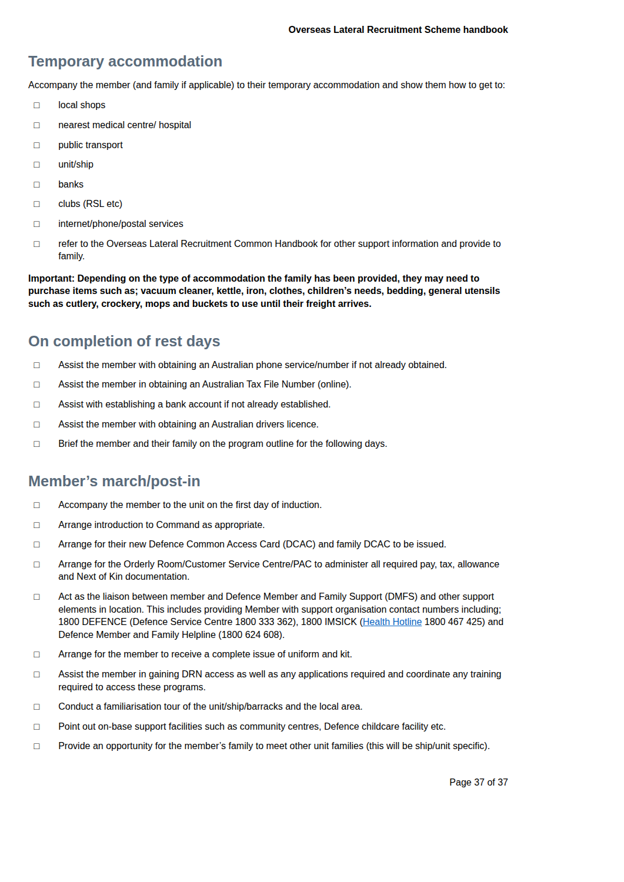Overseas Lateral Recruitment Scheme handbook
Temporary accommodation
Accompany the member (and family if applicable) to their temporary accommodation and show them how to get to:
local shops
nearest medical centre/ hospital
public transport
unit/ship
banks
clubs (RSL etc)
internet/phone/postal services
refer to the Overseas Lateral Recruitment Common Handbook for other support information and provide to family.
Important: Depending on the type of accommodation the family has been provided, they may need to purchase items such as; vacuum cleaner, kettle, iron, clothes, children’s needs, bedding, general utensils such as cutlery, crockery, mops and buckets to use until their freight arrives.
On completion of rest days
Assist the member with obtaining an Australian phone service/number if not already obtained.
Assist the member in obtaining an Australian Tax File Number (online).
Assist with establishing a bank account if not already established.
Assist the member with obtaining an Australian drivers licence.
Brief the member and their family on the program outline for the following days.
Member’s march/post-in
Accompany the member to the unit on the first day of induction.
Arrange introduction to Command as appropriate.
Arrange for their new Defence Common Access Card (DCAC) and family DCAC to be issued.
Arrange for the Orderly Room/Customer Service Centre/PAC to administer all required pay, tax, allowance and Next of Kin documentation.
Act as the liaison between member and Defence Member and Family Support (DMFS) and other support elements in location. This includes providing Member with support organisation contact numbers including; 1800 DEFENCE (Defence Service Centre 1800 333 362), 1800 IMSICK (Health Hotline 1800 467 425) and Defence Member and Family Helpline (1800 624 608).
Arrange for the member to receive a complete issue of uniform and kit.
Assist the member in gaining DRN access as well as any applications required and coordinate any training required to access these programs.
Conduct a familiarisation tour of the unit/ship/barracks and the local area.
Point out on-base support facilities such as community centres, Defence childcare facility etc.
Provide an opportunity for the member’s family to meet other unit families (this will be ship/unit specific).
Page 37 of 37